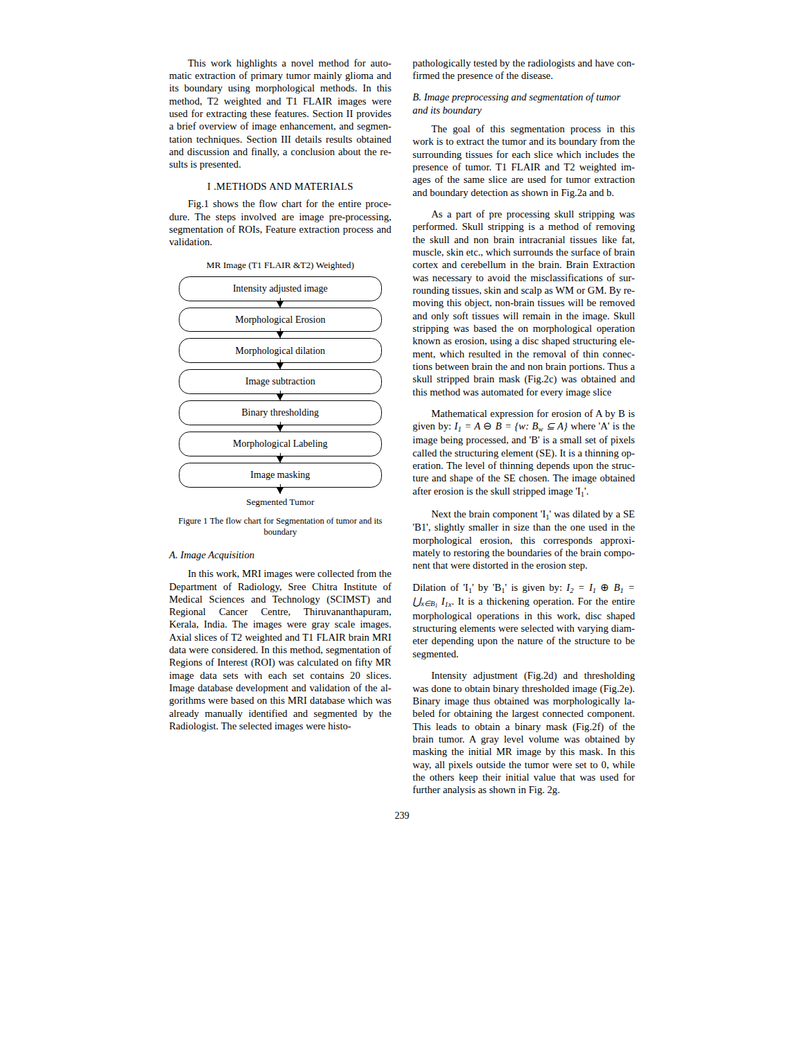This work highlights a novel method for automatic extraction of primary tumor mainly glioma and its boundary using morphological methods. In this method, T2 weighted and T1 FLAIR images were used for extracting these features. Section II provides a brief overview of image enhancement, and segmentation techniques. Section III details results obtained and discussion and finally, a conclusion about the results is presented.
I .METHODS AND MATERIALS
Fig.1 shows the flow chart for the entire procedure. The steps involved are image pre-processing, segmentation of ROIs, Feature extraction process and validation.
MR Image (T1 FLAIR &T2) Weighted)
Intensity adjusted image
Morphological Erosion
Morphological dilation
Image subtraction
Binary thresholding
Morphological Labeling
Image masking
Segmented Tumor
Figure 1 The flow chart for Segmentation of tumor and its boundary
A. Image Acquisition
In this work, MRI images were collected from the Department of Radiology, Sree Chitra Institute of Medical Sciences and Technology (SCIMST) and Regional Cancer Centre, Thiruvananthapuram, Kerala, India. The images were gray scale images. Axial slices of T2 weighted and T1 FLAIR brain MRI data were considered. In this method, segmentation of Regions of Interest (ROI) was calculated on fifty MR image data sets with each set contains 20 slices. Image database development and validation of the algorithms were based on this MRI database which was already manually identified and segmented by the Radiologist. The selected images were histo-
pathologically tested by the radiologists and have confirmed the presence of the disease.
B. Image preprocessing and segmentation of tumor and its boundary
The goal of this segmentation process in this work is to extract the tumor and its boundary from the surrounding tissues for each slice which includes the presence of tumor. T1 FLAIR and T2 weighted images of the same slice are used for tumor extraction and boundary detection as shown in Fig.2a and b.
As a part of pre processing skull stripping was performed. Skull stripping is a method of removing the skull and non brain intracranial tissues like fat, muscle, skin etc., which surrounds the surface of brain cortex and cerebellum in the brain. Brain Extraction was necessary to avoid the misclassifications of surrounding tissues, skin and scalp as WM or GM. By removing this object, non-brain tissues will be removed and only soft tissues will remain in the image. Skull stripping was based the on morphological operation known as erosion, using a disc shaped structuring element, which resulted in the removal of thin connections between brain the and non brain portions. Thus a skull stripped brain mask (Fig.2c) was obtained and this method was automated for every image slice
Mathematical expression for erosion of A by B is given by: I1 = A ⊖ B = {w: Bw ⊆ A} where 'A' is the image being processed, and 'B' is a small set of pixels called the structuring element (SE). It is a thinning operation. The level of thinning depends upon the structure and shape of the SE chosen. The image obtained after erosion is the skull stripped image 'I1'.
Next the brain component 'I1' was dilated by a SE 'B1', slightly smaller in size than the one used in the morphological erosion, this corresponds approximately to restoring the boundaries of the brain component that were distorted in the erosion step.
Dilation of 'I1' by 'B1' is given by: I2 = I1 ⊕ B1 = ⋃x∈B1 I1x. It is a thickening operation. For the entire morphological operations in this work, disc shaped structuring elements were selected with varying diameter depending upon the nature of the structure to be segmented.
Intensity adjustment (Fig.2d) and thresholding was done to obtain binary thresholded image (Fig.2e). Binary image thus obtained was morphologically labeled for obtaining the largest connected component. This leads to obtain a binary mask (Fig.2f) of the brain tumor. A gray level volume was obtained by masking the initial MR image by this mask. In this way, all pixels outside the tumor were set to 0, while the others keep their initial value that was used for further analysis as shown in Fig. 2g.
239